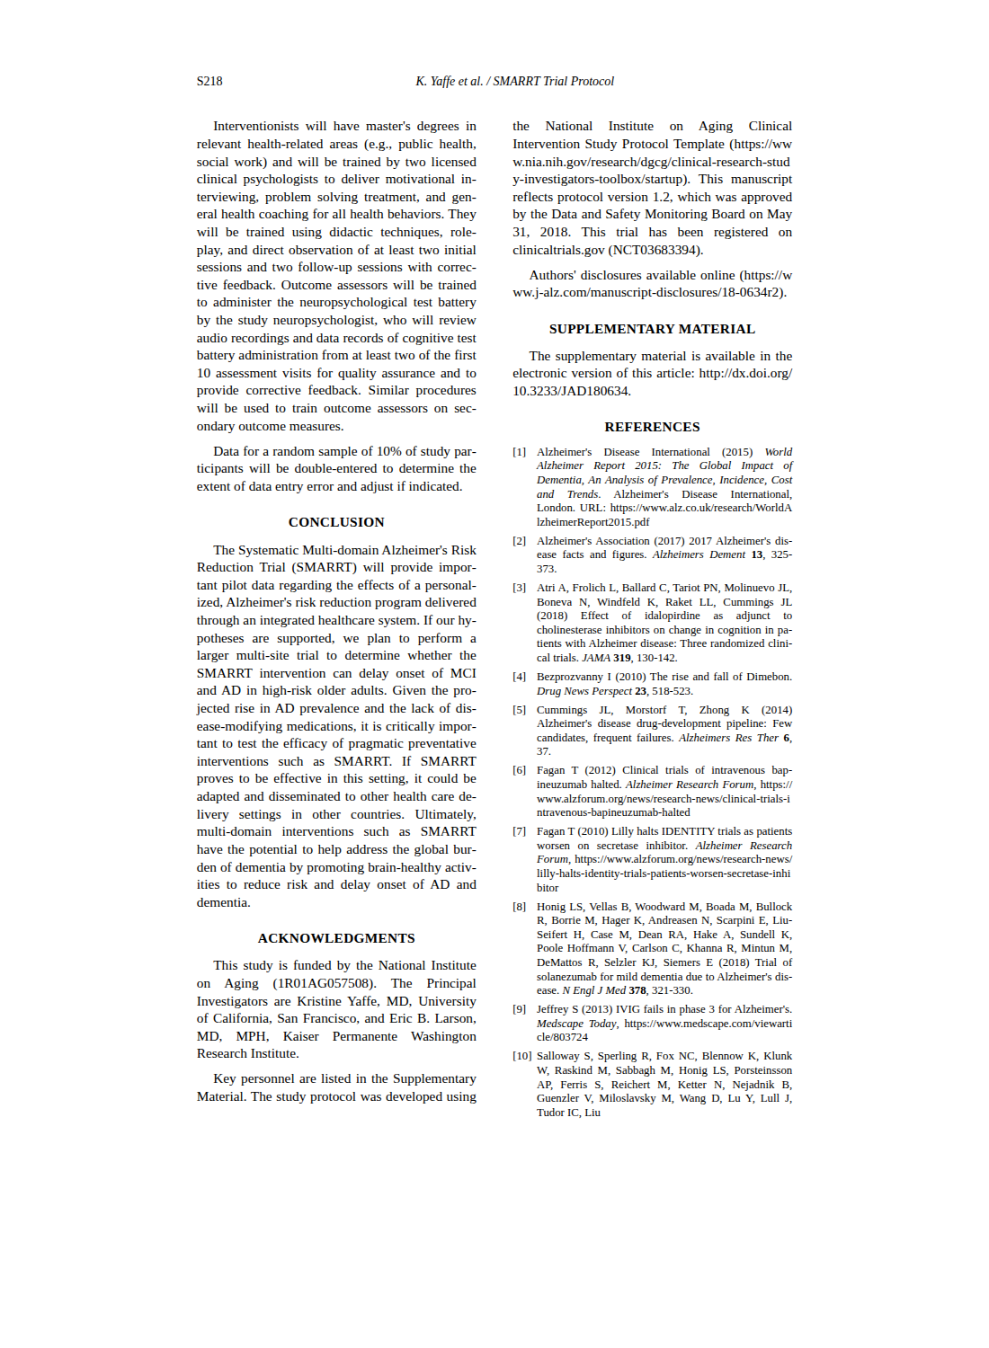S218 K. Yaffe et al. / SMARRT Trial Protocol
Interventionists will have master's degrees in relevant health-related areas (e.g., public health, social work) and will be trained by two licensed clinical psychologists to deliver motivational interviewing, problem solving treatment, and general health coaching for all health behaviors. They will be trained using didactic techniques, role-play, and direct observation of at least two initial sessions and two follow-up sessions with corrective feedback. Outcome assessors will be trained to administer the neuropsychological test battery by the study neuropsychologist, who will review audio recordings and data records of cognitive test battery administration from at least two of the first 10 assessment visits for quality assurance and to provide corrective feedback. Similar procedures will be used to train outcome assessors on secondary outcome measures.
Data for a random sample of 10% of study participants will be double-entered to determine the extent of data entry error and adjust if indicated.
CONCLUSION
The Systematic Multi-domain Alzheimer's Risk Reduction Trial (SMARRT) will provide important pilot data regarding the effects of a personalized, Alzheimer's risk reduction program delivered through an integrated healthcare system. If our hypotheses are supported, we plan to perform a larger multi-site trial to determine whether the SMARRT intervention can delay onset of MCI and AD in high-risk older adults. Given the projected rise in AD prevalence and the lack of disease-modifying medications, it is critically important to test the efficacy of pragmatic preventative interventions such as SMARRT. If SMARRT proves to be effective in this setting, it could be adapted and disseminated to other health care delivery settings in other countries. Ultimately, multi-domain interventions such as SMARRT have the potential to help address the global burden of dementia by promoting brain-healthy activities to reduce risk and delay onset of AD and dementia.
ACKNOWLEDGMENTS
This study is funded by the National Institute on Aging (1R01AG057508). The Principal Investigators are Kristine Yaffe, MD, University of California, San Francisco, and Eric B. Larson, MD, MPH, Kaiser Permanente Washington Research Institute.
Key personnel are listed in the Supplementary Material. The study protocol was developed using the National Institute on Aging Clinical Intervention Study Protocol Template (https://www.nia.nih.gov/research/dgcg/clinical-research-study-investigators-toolbox/startup). This manuscript reflects protocol version 1.2, which was approved by the Data and Safety Monitoring Board on May 31, 2018. This trial has been registered on clinicaltrials.gov (NCT03683394).
Authors' disclosures available online (https://www.j-alz.com/manuscript-disclosures/18-0634r2).
SUPPLEMENTARY MATERIAL
The supplementary material is available in the electronic version of this article: http://dx.doi.org/10.3233/JAD180634.
REFERENCES
Alzheimer's Disease International (2015) World Alzheimer Report 2015: The Global Impact of Dementia, An Analysis of Prevalence, Incidence, Cost and Trends. Alzheimer's Disease International, London. URL: https://www.alz.co.uk/research/WorldAlzheimerReport2015.pdf
Alzheimer's Association (2017) 2017 Alzheimer's disease facts and figures. Alzheimers Dement 13, 325-373.
Atri A, Frolich L, Ballard C, Tariot PN, Molinuevo JL, Boneva N, Windfeld K, Raket LL, Cummings JL (2018) Effect of idalopirdine as adjunct to cholinesterase inhibitors on change in cognition in patients with Alzheimer disease: Three randomized clinical trials. JAMA 319, 130-142.
Bezprozvanny I (2010) The rise and fall of Dimebon. Drug News Perspect 23, 518-523.
Cummings JL, Morstorf T, Zhong K (2014) Alzheimer's disease drug-development pipeline: Few candidates, frequent failures. Alzheimers Res Ther 6, 37.
Fagan T (2012) Clinical trials of intravenous bapineuzumab halted. Alzheimer Research Forum, https://www.alzforum.org/news/research-news/clinical-trials-intravenous-bapineuzumab-halted
Fagan T (2010) Lilly halts IDENTITY trials as patients worsen on secretase inhibitor. Alzheimer Research Forum, https://www.alzforum.org/news/research-news/lilly-halts-identity-trials-patients-worsen-secretase-inhibitor
Honig LS, Vellas B, Woodward M, Boada M, Bullock R, Borrie M, Hager K, Andreasen N, Scarpini E, Liu-Seifert H, Case M, Dean RA, Hake A, Sundell K, Poole Hoffmann V, Carlson C, Khanna R, Mintun M, DeMattos R, Selzler KJ, Siemers E (2018) Trial of solanezumab for mild dementia due to Alzheimer's disease. N Engl J Med 378, 321-330.
Jeffrey S (2013) IVIG fails in phase 3 for Alzheimer's. Medscape Today, https://www.medscape.com/viewarticle/803724
Salloway S, Sperling R, Fox NC, Blennow K, Klunk W, Raskind M, Sabbagh M, Honig LS, Porsteinsson AP, Ferris S, Reichert M, Ketter N, Nejadnik B, Guenzler V, Miloslavsky M, Wang D, Lu Y, Lull J, Tudor IC, Liu